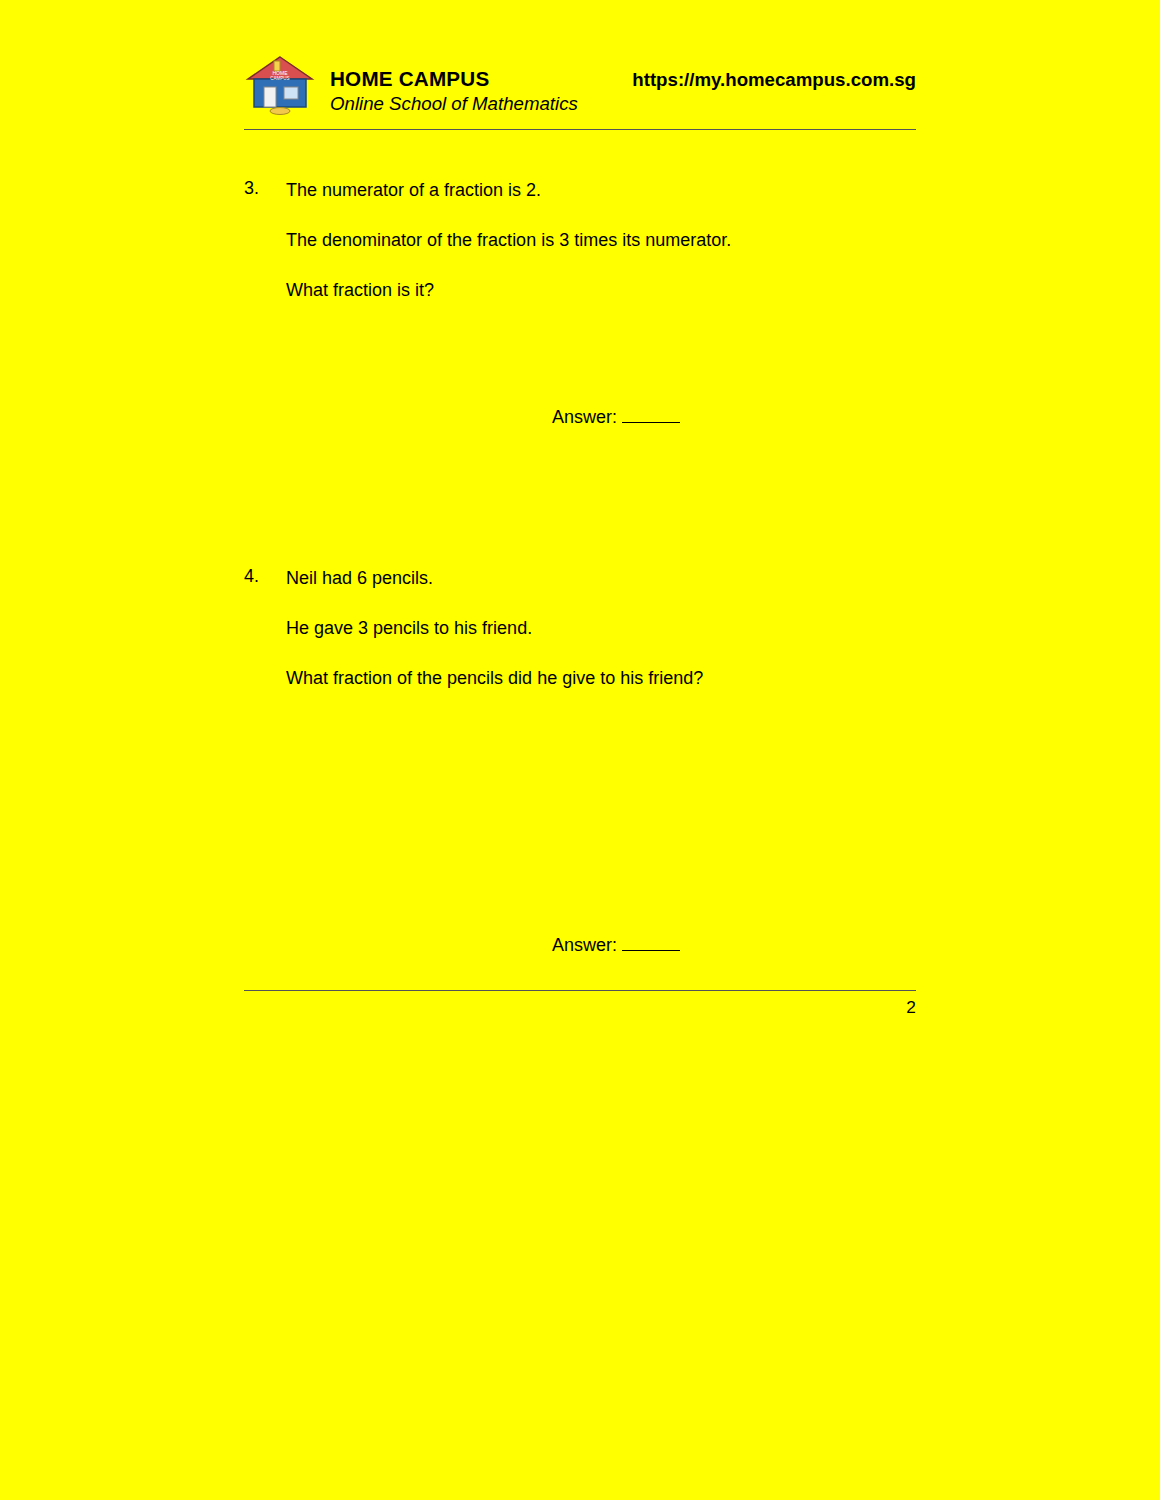HOME CAMPUS
HOME CAMPUS https://my.homecampus.com.sg
Online School of Mathematics
3.
The numerator of a fraction is 2.
The denominator of the fraction is 3 times its numerator.
What fraction is it?
Answer:
4.
Neil had 6 pencils.
He gave 3 pencils to his friend.
What fraction of the pencils did he give to his friend?
Answer:
2